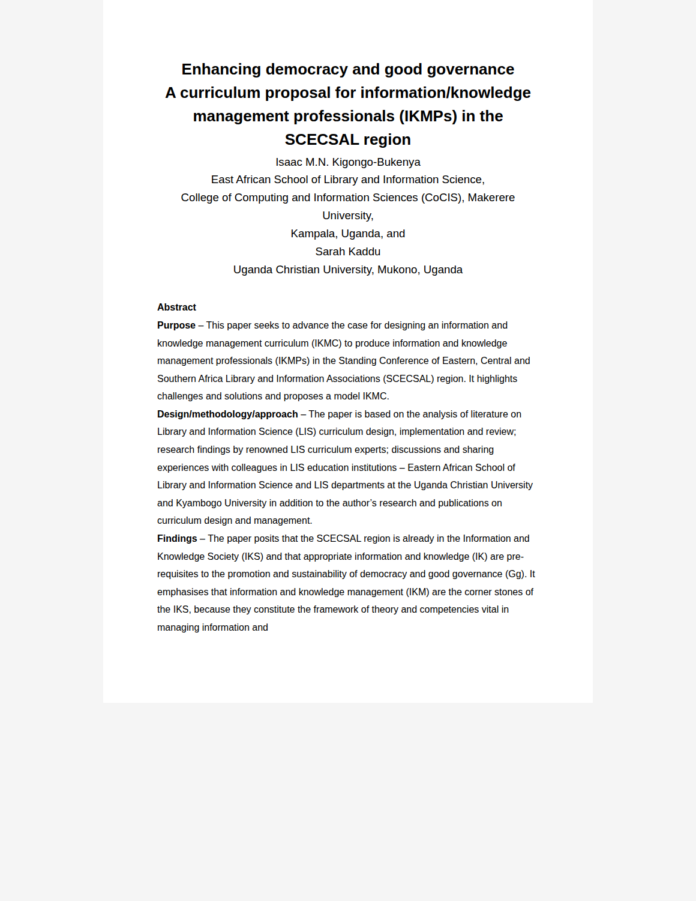Enhancing democracy and good governance
A curriculum proposal for information/knowledge management professionals (IKMPs) in the SCECSAL region
Isaac M.N. Kigongo-Bukenya
East African School of Library and Information Science,
College of Computing and Information Sciences (CoCIS), Makerere University,
Kampala, Uganda, and
Sarah Kaddu
Uganda Christian University, Mukono, Uganda
Abstract
Purpose – This paper seeks to advance the case for designing an information and knowledge management curriculum (IKMC) to produce information and knowledge management professionals (IKMPs) in the Standing Conference of Eastern, Central and Southern Africa Library and Information Associations (SCECSAL) region. It highlights challenges and solutions and proposes a model IKMC.
Design/methodology/approach – The paper is based on the analysis of literature on Library and Information Science (LIS) curriculum design, implementation and review; research findings by renowned LIS curriculum experts; discussions and sharing experiences with colleagues in LIS education institutions – Eastern African School of Library and Information Science and LIS departments at the Uganda Christian University and Kyambogo University in addition to the author’s research and publications on curriculum design and management.
Findings – The paper posits that the SCECSAL region is already in the Information and Knowledge Society (IKS) and that appropriate information and knowledge (IK) are pre-requisites to the promotion and sustainability of democracy and good governance (Gg). It emphasises that information and knowledge management (IKM) are the corner stones of the IKS, because they constitute the framework of theory and competencies vital in managing information and